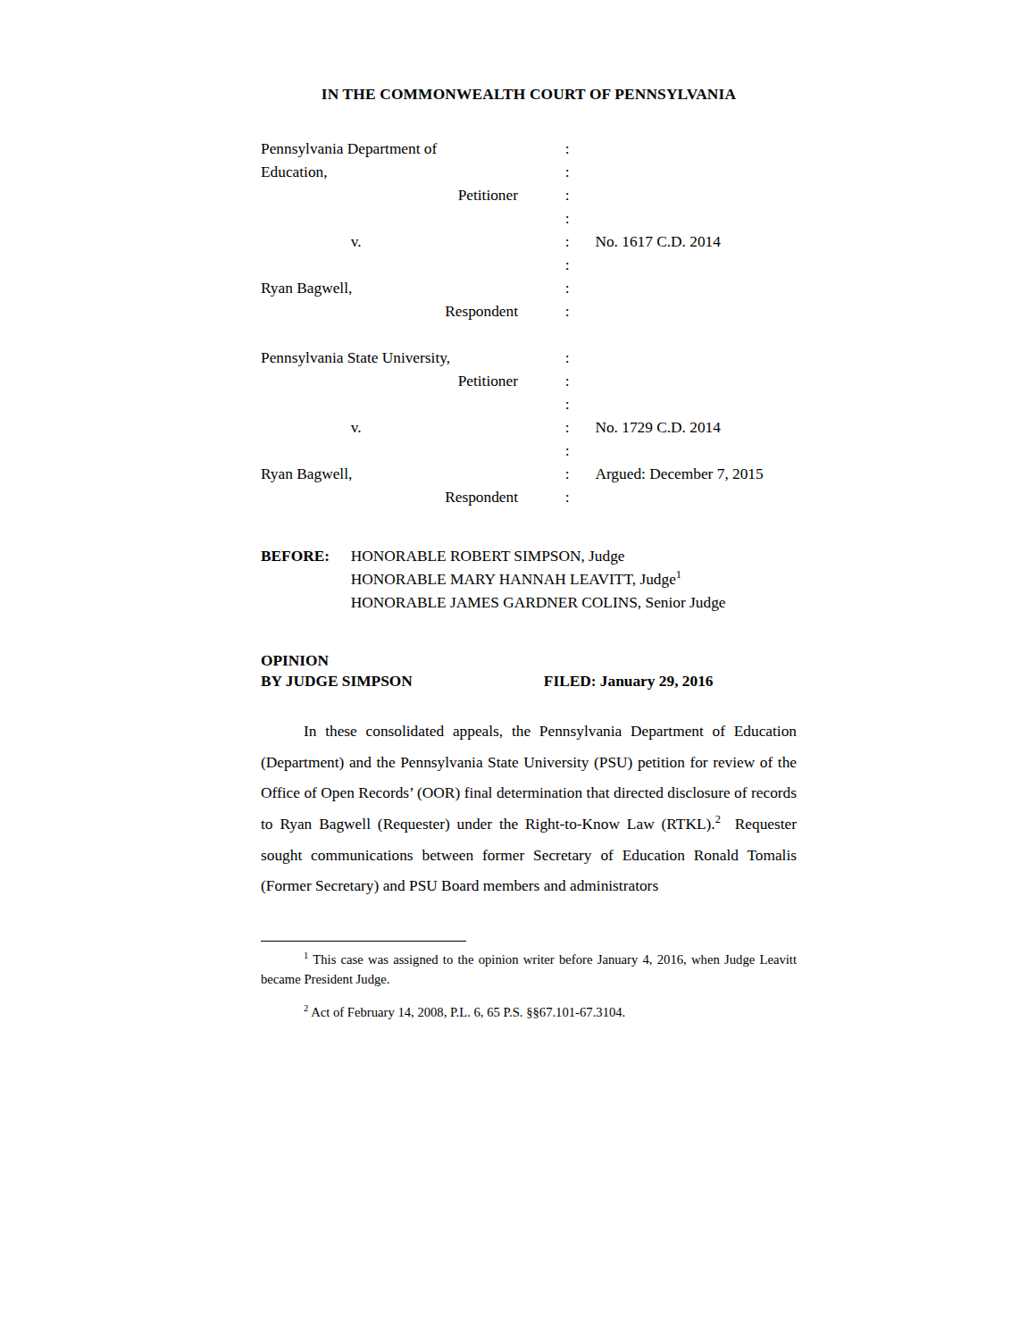IN THE COMMONWEALTH COURT OF PENNSYLVANIA
| Pennsylvania Department of Education, | : : | |
| Petitioner | : | |
| | : | |
| v. | : | No. 1617 C.D. 2014 |
| | : | |
| Ryan Bagwell, | : | |
| Respondent | : | |
| Pennsylvania State University, | : | |
| Petitioner | : | |
| | : | |
| v. | : | No. 1729 C.D. 2014 |
| | : | |
| Ryan Bagwell, | : | Argued: December 7, 2015 |
| Respondent | : | |
BEFORE: HONORABLE ROBERT SIMPSON, Judge
HONORABLE MARY HANNAH LEAVITT, Judge1
HONORABLE JAMES GARDNER COLINS, Senior Judge
OPINION
BY JUDGE SIMPSON FILED: January 29, 2016
In these consolidated appeals, the Pennsylvania Department of Education (Department) and the Pennsylvania State University (PSU) petition for review of the Office of Open Records’ (OOR) final determination that directed disclosure of records to Ryan Bagwell (Requester) under the Right-to-Know Law (RTKL).2 Requester sought communications between former Secretary of Education Ronald Tomalis (Former Secretary) and PSU Board members and administrators
1 This case was assigned to the opinion writer before January 4, 2016, when Judge Leavitt became President Judge.
2 Act of February 14, 2008, P.L. 6, 65 P.S. §§67.101-67.3104.